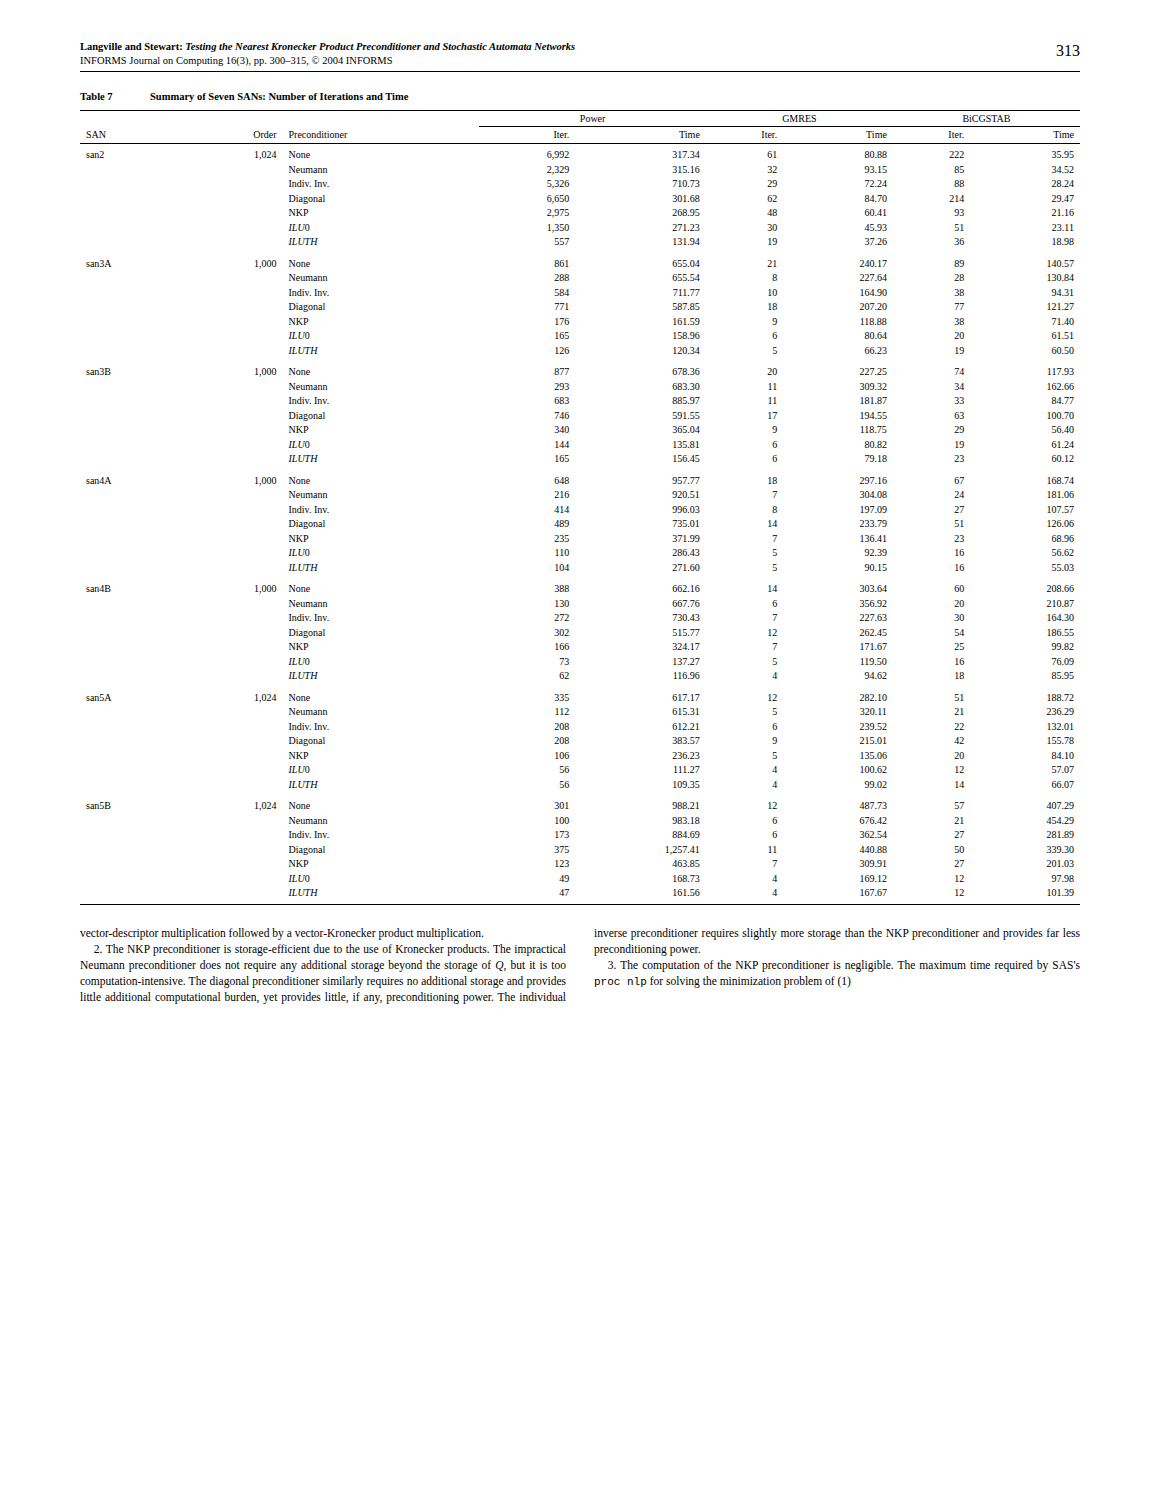Langville and Stewart: Testing the Nearest Kronecker Product Preconditioner and Stochastic Automata Networks
INFORMS Journal on Computing 16(3), pp. 300–315, © 2004 INFORMS
313
Table 7 Summary of Seven SANs: Number of Iterations and Time
| | Power | GMRES | BiCGSTAB |
| --- | --- | --- | --- |
| SAN | Order | Preconditioner | Iter. | Time | Iter. | Time | Iter. | Time |
| san2 | 1,024 | None | 6,992 | 317.34 | 61 | 80.88 | 222 | 35.95 |
| | | Neumann | 2,329 | 315.16 | 32 | 93.15 | 85 | 34.52 |
| | | Indiv. Inv. | 5,326 | 710.73 | 29 | 72.24 | 88 | 28.24 |
| | | Diagonal | 6,650 | 301.68 | 62 | 84.70 | 214 | 29.47 |
| | | NKP | 2,975 | 268.95 | 48 | 60.41 | 93 | 21.16 |
| | | ILU 0 | 1,350 | 271.23 | 30 | 45.93 | 51 | 23.11 |
| | | ILUTH | 557 | 131.94 | 19 | 37.26 | 36 | 18.98 |
| san3A | 1,000 | None | 861 | 655.04 | 21 | 240.17 | 89 | 140.57 |
| | | Neumann | 288 | 655.54 | 8 | 227.64 | 28 | 130.84 |
| | | Indiv. Inv. | 584 | 711.77 | 10 | 164.90 | 38 | 94.31 |
| | | Diagonal | 771 | 587.85 | 18 | 207.20 | 77 | 121.27 |
| | | NKP | 176 | 161.59 | 9 | 118.88 | 38 | 71.40 |
| | | ILU 0 | 165 | 158.96 | 6 | 80.64 | 20 | 61.51 |
| | | ILUTH | 126 | 120.34 | 5 | 66.23 | 19 | 60.50 |
| san3B | 1,000 | None | 877 | 678.36 | 20 | 227.25 | 74 | 117.93 |
| | | Neumann | 293 | 683.30 | 11 | 309.32 | 34 | 162.66 |
| | | Indiv. Inv. | 683 | 885.97 | 11 | 181.87 | 33 | 84.77 |
| | | Diagonal | 746 | 591.55 | 17 | 194.55 | 63 | 100.70 |
| | | NKP | 340 | 365.04 | 9 | 118.75 | 29 | 56.40 |
| | | ILU 0 | 144 | 135.81 | 6 | 80.82 | 19 | 61.24 |
| | | ILUTH | 165 | 156.45 | 6 | 79.18 | 23 | 60.12 |
| san4A | 1,000 | None | 648 | 957.77 | 18 | 297.16 | 67 | 168.74 |
| | | Neumann | 216 | 920.51 | 7 | 304.08 | 24 | 181.06 |
| | | Indiv. Inv. | 414 | 996.03 | 8 | 197.09 | 27 | 107.57 |
| | | Diagonal | 489 | 735.01 | 14 | 233.79 | 51 | 126.06 |
| | | NKP | 235 | 371.99 | 7 | 136.41 | 23 | 68.96 |
| | | ILU 0 | 110 | 286.43 | 5 | 92.39 | 16 | 56.62 |
| | | ILUTH | 104 | 271.60 | 5 | 90.15 | 16 | 55.03 |
| san4B | 1,000 | None | 388 | 662.16 | 14 | 303.64 | 60 | 208.66 |
| | | Neumann | 130 | 667.76 | 6 | 356.92 | 20 | 210.87 |
| | | Indiv. Inv. | 272 | 730.43 | 7 | 227.63 | 30 | 164.30 |
| | | Diagonal | 302 | 515.77 | 12 | 262.45 | 54 | 186.55 |
| | | NKP | 166 | 324.17 | 7 | 171.67 | 25 | 99.82 |
| | | ILU 0 | 73 | 137.27 | 5 | 119.50 | 16 | 76.09 |
| | | ILUTH | 62 | 116.96 | 4 | 94.62 | 18 | 85.95 |
| san5A | 1,024 | None | 335 | 617.17 | 12 | 282.10 | 51 | 188.72 |
| | | Neumann | 112 | 615.31 | 5 | 320.11 | 21 | 236.29 |
| | | Indiv. Inv. | 208 | 612.21 | 6 | 239.52 | 22 | 132.01 |
| | | Diagonal | 208 | 383.57 | 9 | 215.01 | 42 | 155.78 |
| | | NKP | 106 | 236.23 | 5 | 135.06 | 20 | 84.10 |
| | | ILU 0 | 56 | 111.27 | 4 | 100.62 | 12 | 57.07 |
| | | ILUTH | 56 | 109.35 | 4 | 99.02 | 14 | 66.07 |
| san5B | 1,024 | None | 301 | 988.21 | 12 | 487.73 | 57 | 407.29 |
| | | Neumann | 100 | 983.18 | 6 | 676.42 | 21 | 454.29 |
| | | Indiv. Inv. | 173 | 884.69 | 6 | 362.54 | 27 | 281.89 |
| | | Diagonal | 375 | 1,257.41 | 11 | 440.88 | 50 | 339.30 |
| | | NKP | 123 | 463.85 | 7 | 309.91 | 27 | 201.03 |
| | | ILU 0 | 49 | 168.73 | 4 | 169.12 | 12 | 97.98 |
| | | ILUTH | 47 | 161.56 | 4 | 167.67 | 12 | 101.39 |
vector-descriptor multiplication followed by a vector-Kronecker product multiplication.
2. The NKP preconditioner is storage-efficient due to the use of Kronecker products. The impractical Neumann preconditioner does not require any additional storage beyond the storage of Q, but it is too computation-intensive. The diagonal preconditioner similarly requires no additional storage and provides little additional computational burden, yet provides little, if any, preconditioning power. The individual inverse preconditioner requires slightly more storage than the NKP preconditioner and provides far less preconditioning power.
3. The computation of the NKP preconditioner is negligible. The maximum time required by SAS's proc nlp for solving the minimization problem of (1)